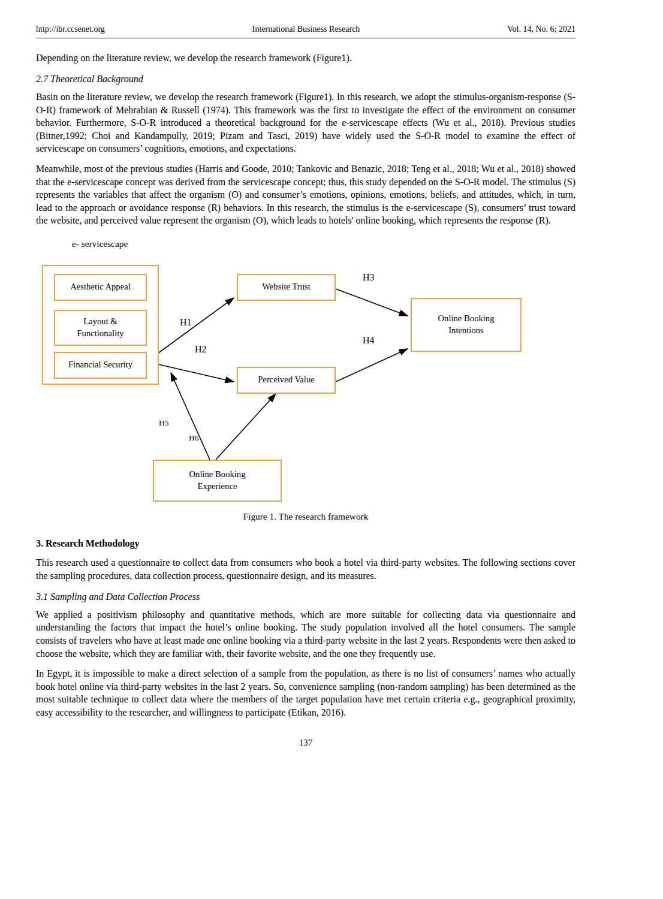http://ibr.ccsenet.org International Business Research Vol. 14, No. 6; 2021
Depending on the literature review, we develop the research framework (Figure1).
2.7 Theoretical Background
Basin on the literature review, we develop the research framework (Figure1). In this research, we adopt the stimulus-organism-response (S-O-R) framework of Mehrabian & Russell (1974). This framework was the first to investigate the effect of the environment on consumer behavior. Furthermore, S-O-R introduced a theoretical background for the e-servicescape effects (Wu et al., 2018). Previous studies (Bitner,1992; Choi and Kandampully, 2019; Pizam and Tasci, 2019) have widely used the S-O-R model to examine the effect of servicescape on consumers’ cognitions, emotions, and expectations.
Meanwhile, most of the previous studies (Harris and Goode, 2010; Tankovic and Benazic, 2018; Teng et al., 2018; Wu et al., 2018) showed that the e-servicescape concept was derived from the servicescape concept; thus, this study depended on the S-O-R model. The stimulus (S) represents the variables that affect the organism (O) and consumer’s emotions, opinions, emotions, beliefs, and attitudes, which, in turn, lead to the approach or avoidance response (R) behaviors. In this research, the stimulus is the e-servicescape (S), consumers’ trust toward the website, and perceived value represent the organism (O), which leads to hotels' online booking, which represents the response (R).
e- servicescape
Aesthetic Appeal
Layout &
Functionality
Financial Security
Website Trust
Perceived Value
Online Booking
Intentions
Online Booking
Experience
H1 H2 H3 H4 H5 H6
Figure 1. The research framework
3. Research Methodology
This research used a questionnaire to collect data from consumers who book a hotel via third-party websites. The following sections cover the sampling procedures, data collection process, questionnaire design, and its measures.
3.1 Sampling and Data Collection Process
We applied a positivism philosophy and quantitative methods, which are more suitable for collecting data via questionnaire and understanding the factors that impact the hotel’s online booking. The study population involved all the hotel consumers. The sample consists of travelers who have at least made one online booking via a third-party website in the last 2 years. Respondents were then asked to choose the website, which they are familiar with, their favorite website, and the one they frequently use.
In Egypt, it is impossible to make a direct selection of a sample from the population, as there is no list of consumers’ names who actually book hotel online via third-party websites in the last 2 years. So, convenience sampling (non-random sampling) has been determined as the most suitable technique to collect data where the members of the target population have met certain criteria e.g., geographical proximity, easy accessibility to the researcher, and willingness to participate (Etikan, 2016).
137